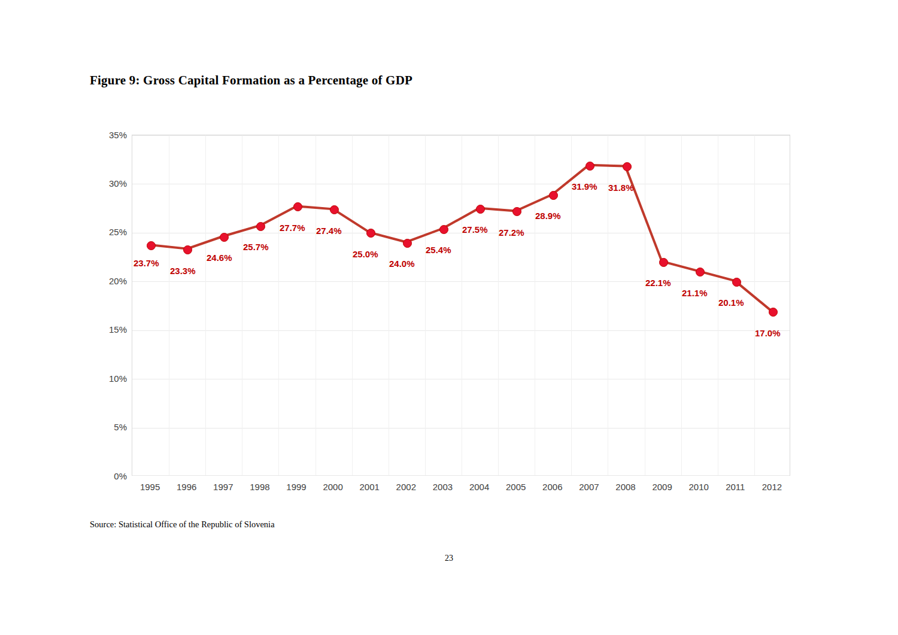Figure 9: Gross Capital Formation as a Percentage of GDP
35%
30%
25%
20%
15%
10%
5%
0%
23.7%
23.3%
24.6%
25.7%
27.7%
27.4%
25.0%
24.0%
25.4%
27.5%
27.2%
28.9%
31.9%
31.8%
22.1%
21.1%
20.1%
17.0%
1995
1996
1997
1998
1999
2000
2001
2002
2003
2004
2005
2006
2007
2008
2009
2010
2011
2012
Source: Statistical Office of the Republic of Slovenia
23